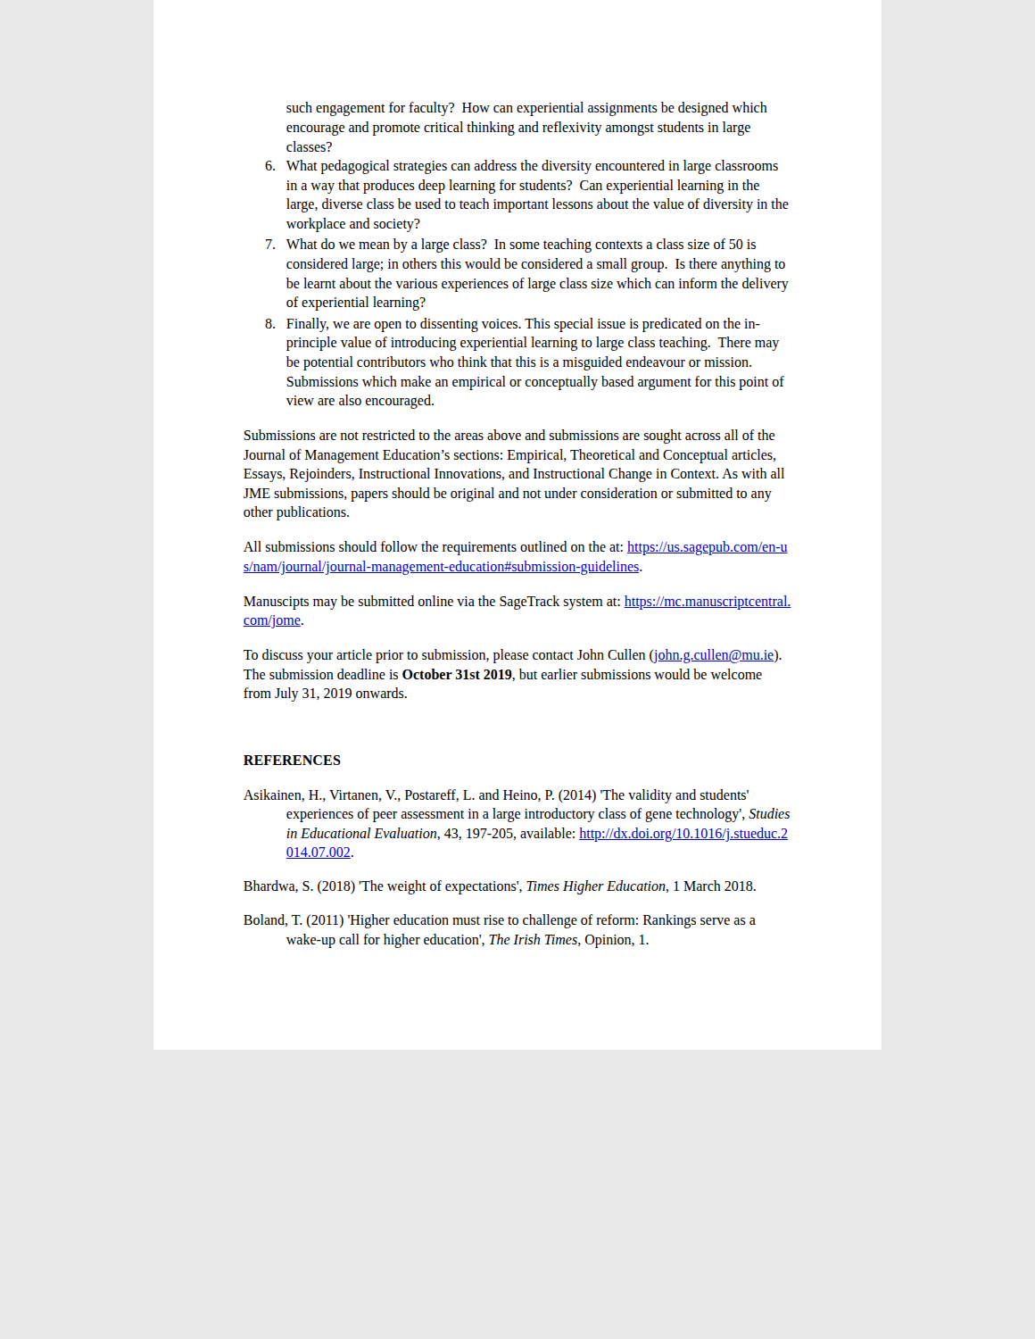such engagement for faculty? How can experiential assignments be designed which encourage and promote critical thinking and reflexivity amongst students in large classes?
What pedagogical strategies can address the diversity encountered in large classrooms in a way that produces deep learning for students? Can experiential learning in the large, diverse class be used to teach important lessons about the value of diversity in the workplace and society?
What do we mean by a large class? In some teaching contexts a class size of 50 is considered large; in others this would be considered a small group. Is there anything to be learnt about the various experiences of large class size which can inform the delivery of experiential learning?
Finally, we are open to dissenting voices. This special issue is predicated on the in-principle value of introducing experiential learning to large class teaching. There may be potential contributors who think that this is a misguided endeavour or mission. Submissions which make an empirical or conceptually based argument for this point of view are also encouraged.
Submissions are not restricted to the areas above and submissions are sought across all of the Journal of Management Education’s sections: Empirical, Theoretical and Conceptual articles, Essays, Rejoinders, Instructional Innovations, and Instructional Change in Context. As with all JME submissions, papers should be original and not under consideration or submitted to any other publications.
All submissions should follow the requirements outlined on the at: https://us.sagepub.com/en-us/nam/journal/journal-management-education#submission-guidelines.
Manuscipts may be submitted online via the SageTrack system at: https://mc.manuscriptcentral.com/jome.
To discuss your article prior to submission, please contact John Cullen (john.g.cullen@mu.ie). The submission deadline is October 31st 2019, but earlier submissions would be welcome from July 31, 2019 onwards.
REFERENCES
Asikainen, H., Virtanen, V., Postareff, L. and Heino, P. (2014) 'The validity and students' experiences of peer assessment in a large introductory class of gene technology', Studies in Educational Evaluation, 43, 197-205, available: http://dx.doi.org/10.1016/j.stueduc.2014.07.002.
Bhardwa, S. (2018) 'The weight of expectations', Times Higher Education, 1 March 2018.
Boland, T. (2011) 'Higher education must rise to challenge of reform: Rankings serve as a wake-up call for higher education', The Irish Times, Opinion, 1.